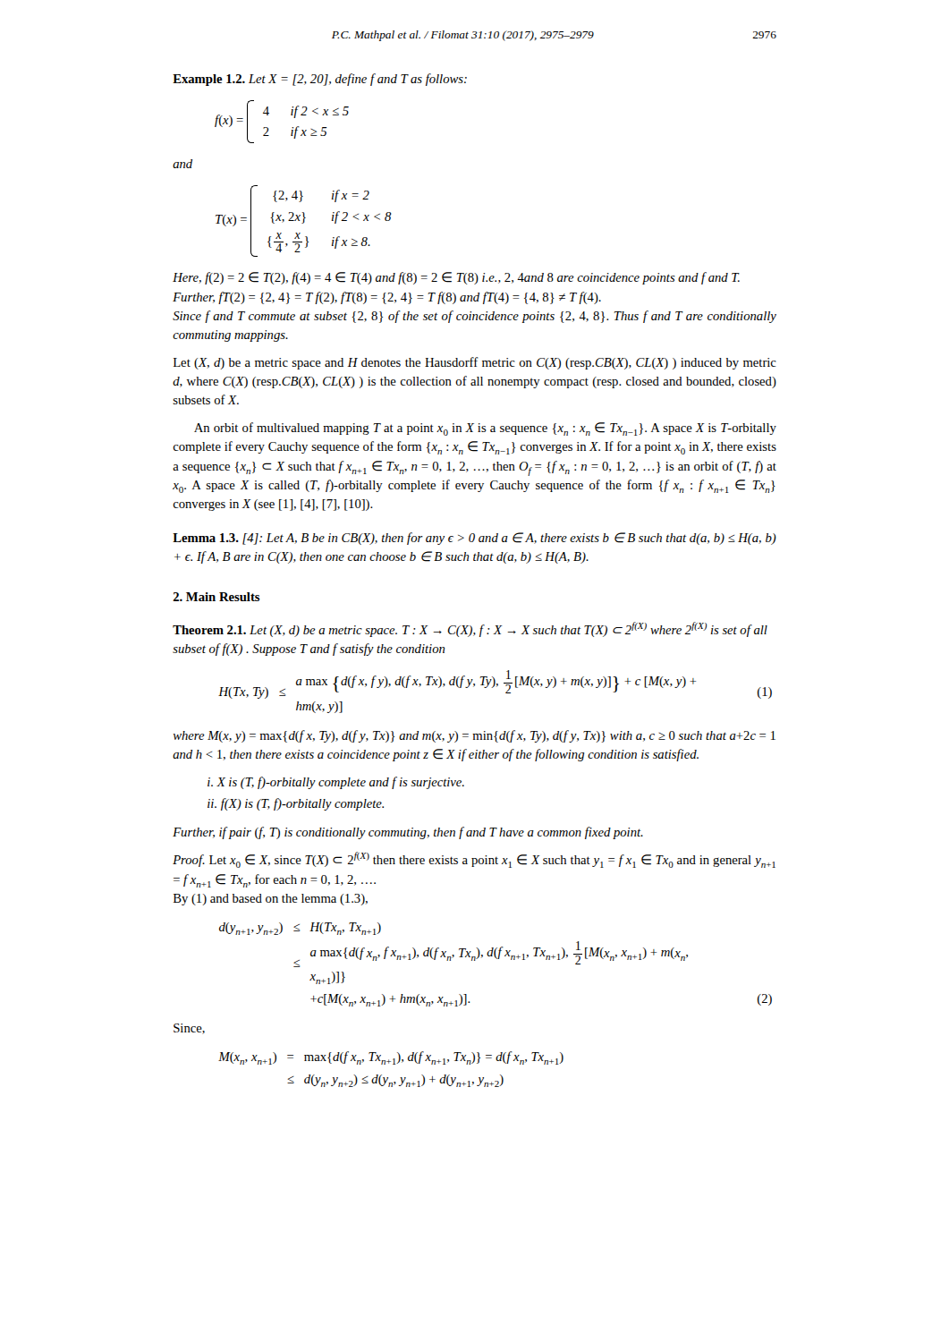P.C. Mathpal et al. / Filomat 31:10 (2017), 2975–2979
2976
Example 1.2. Let X = [2, 20], define f and T as follows:
f(x) =
| 4 | if 2 < x ≤ 5 |
| 2 | if x ≥ 5 |
and
T(x) =
| {2, 4} | if x = 2 |
| { x , 2 x } | if 2 < x < 8 |
| { x 4 , x 2 } | if x ≥ 8. |
Here, f(2) = 2 ∈ T(2), f(4) = 4 ∈ T(4) and f(8) = 2 ∈ T(8) i.e., 2, 4and 8 are coincidence points and f and T.
Further, fT(2) = {2, 4} = T f(2), fT(8) = {2, 4} = T f(8) and fT(4) = {4, 8} ≠ T f(4).
Since f and T commute at subset {2, 8} of the set of coincidence points {2, 4, 8}. Thus f and T are conditionally commuting mappings.
Let (X, d) be a metric space and H denotes the Hausdorff metric on C(X) (resp.CB(X), CL(X) ) induced by metric d, where C(X) (resp.CB(X), CL(X) ) is the collection of all nonempty compact (resp. closed and bounded, closed) subsets of X.
An orbit of multivalued mapping T at a point x0 in X is a sequence {xn : xn ∈ Txn−1}. A space X is T-orbitally complete if every Cauchy sequence of the form {xn : xn ∈ Txn−1} converges in X. If for a point x0 in X, there exists a sequence {xn} ⊂ X such that f xn+1 ∈ Txn, n = 0, 1, 2, …, then Of = {f xn : n = 0, 1, 2, …} is an orbit of (T, f) at x0. A space X is called (T, f)-orbitally complete if every Cauchy sequence of the form {f xn : f xn+1 ∈ Txn} converges in X (see [1], [4], [7], [10]).
Lemma 1.3. [4]: Let A, B be in CB(X), then for any ϵ > 0 and a ∈ A, there exists b ∈ B such that d(a, b) ≤ H(a, b) + ϵ. If A, B are in C(X), then one can choose b ∈ B such that d(a, b) ≤ H(A, B).
2. Main Results
Theorem 2.1. Let (X, d) be a metric space. T : X → C(X), f : X → X such that T(X) ⊂ 2f(X) where 2f(X) is set of all subset of f(X) . Suppose T and f satisfy the condition
| H ( Tx , Ty ) | ≤ | a max { d ( f x , f y ), d ( f x , Tx ), d ( f y , Ty ), 1 2 [ M ( x , y ) + m ( x , y )] } + c [ M ( x , y ) + hm ( x , y )] | (1) |
where M(x, y) = max{d(f x, Ty), d(f y, Tx)} and m(x, y) = min{d(f x, Ty), d(f y, Tx)} with a, c ≥ 0 such that a+2c = 1 and h < 1, then there exists a coincidence point z ∈ X if either of the following condition is satisfied.
X is (T, f)-orbitally complete and f is surjective.
f(X) is (T, f)-orbitally complete.
Further, if pair (f, T) is conditionally commuting, then f and T have a common fixed point.
Proof. Let x0 ∈ X, since T(X) ⊂ 2f(X) then there exists a point x1 ∈ X such that y1 = f x1 ∈ Tx0 and in general yn+1 = f xn+1 ∈ Txn, for each n = 0, 1, 2, ….
By (1) and based on the lemma (1.3),
| d ( y n +1 , y n +2 ) | ≤ | H ( Tx n , Tx n +1 ) | |
| | ≤ | a max{ d ( f x n , f x n +1 ), d ( f x n , Tx n ), d ( f x n +1 , Tx n +1 ), 1 2 [ M ( x n , x n +1 ) + m ( x n , x n +1 )]} | |
| | | + c [ M ( x n , x n +1 ) + hm ( x n , x n +1 )]. | (2) |
Since,
| M ( x n , x n +1 ) | = | max{ d ( f x n , Tx n +1 ), d ( f x n +1 , Tx n )} = d ( f x n , Tx n +1 ) |
| | ≤ | d ( y n , y n +2 ) ≤ d ( y n , y n +1 ) + d ( y n +1 , y n +2 ) |